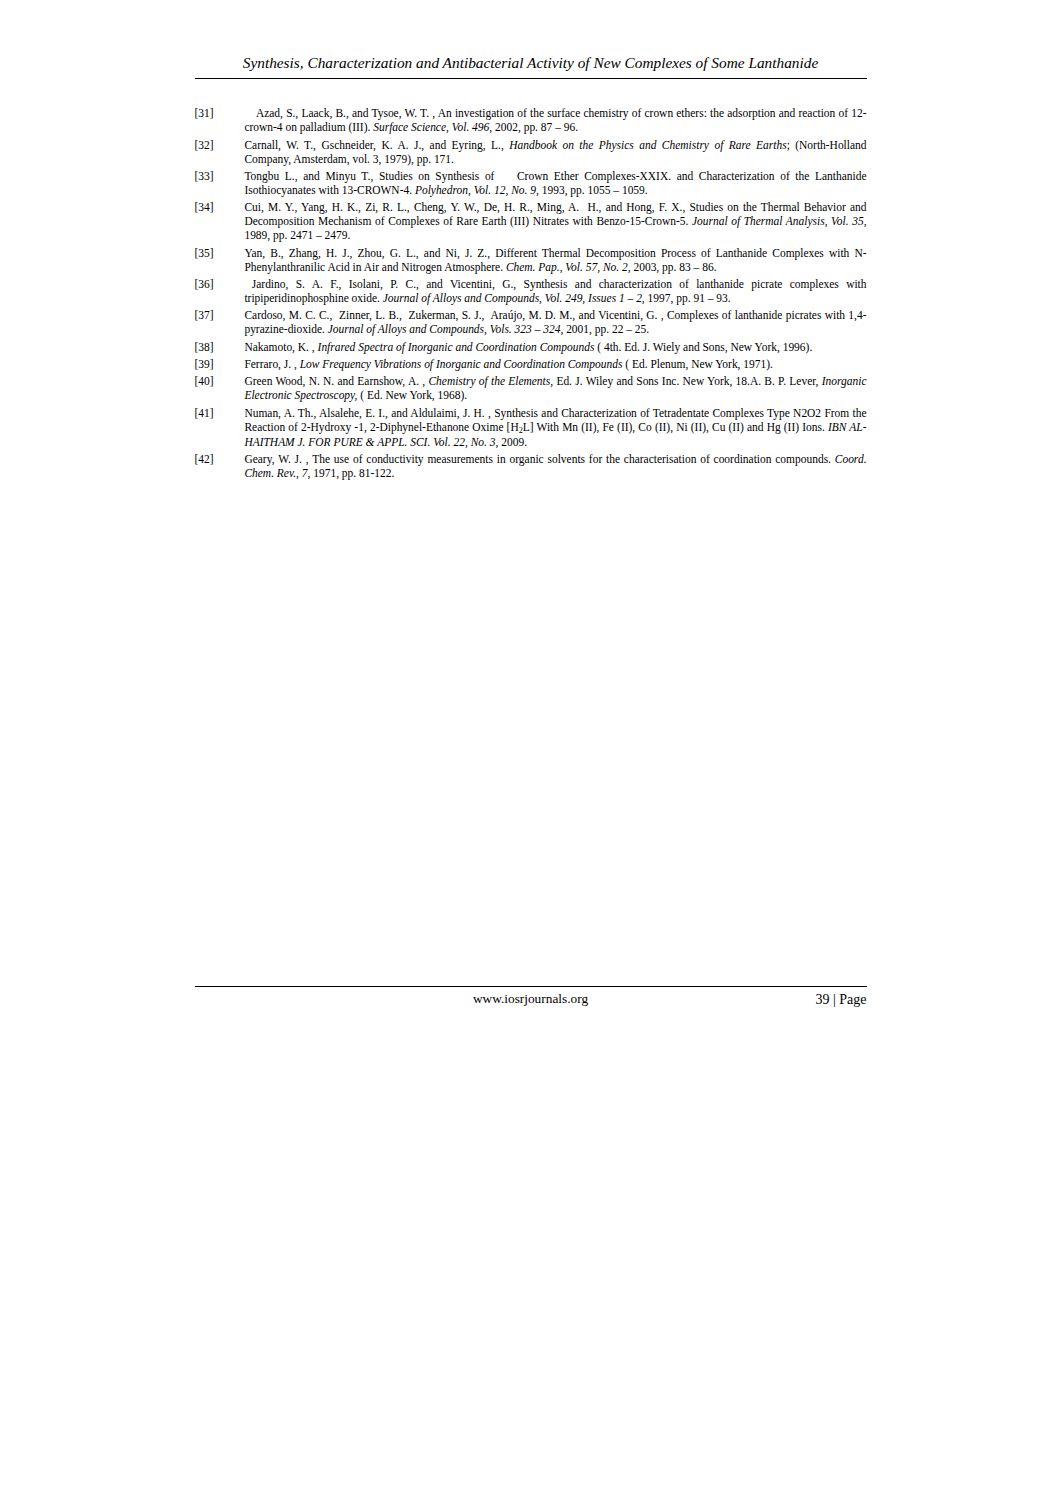Synthesis, Characterization and Antibacterial Activity of New Complexes of Some Lanthanide
[31] Azad, S., Laack, B., and Tysoe, W. T. , An investigation of the surface chemistry of crown ethers: the adsorption and reaction of 12-crown-4 on palladium (III). Surface Science, Vol. 496, 2002, pp. 87 – 96.
[32] Carnall, W. T., Gschneider, K. A. J., and Eyring, L., Handbook on the Physics and Chemistry of Rare Earths; (North-Holland Company, Amsterdam, vol. 3, 1979), pp. 171.
[33] Tongbu L., and Minyu T., Studies on Synthesis of Crown Ether Complexes-XXIX. and Characterization of the Lanthanide Isothiocyanates with 13-CROWN-4. Polyhedron, Vol. 12, No. 9, 1993, pp. 1055 – 1059.
[34] Cui, M. Y., Yang, H. K., Zi, R. L., Cheng, Y. W., De, H. R., Ming, A. H., and Hong, F. X., Studies on the Thermal Behavior and Decomposition Mechanism of Complexes of Rare Earth (III) Nitrates with Benzo-15-Crown-5. Journal of Thermal Analysis, Vol. 35, 1989, pp. 2471 – 2479.
[35] Yan, B., Zhang, H. J., Zhou, G. L., and Ni, J. Z., Different Thermal Decomposition Process of Lanthanide Complexes with N-Phenylanthranilic Acid in Air and Nitrogen Atmosphere. Chem. Pap., Vol. 57, No. 2, 2003, pp. 83 – 86.
[36] Jardino, S. A. F., Isolani, P. C., and Vicentini, G., Synthesis and characterization of lanthanide picrate complexes with tripiperidinophosphine oxide. Journal of Alloys and Compounds, Vol. 249, Issues 1 – 2, 1997, pp. 91 – 93.
[37] Cardoso, M. C. C., Zinner, L. B., Zukerman, S. J., Araújo, M. D. M., and Vicentini, G. , Complexes of lanthanide picrates with 1,4-pyrazine-dioxide. Journal of Alloys and Compounds, Vols. 323 – 324, 2001, pp. 22 – 25.
[38] Nakamoto, K. , Infrared Spectra of Inorganic and Coordination Compounds ( 4th. Ed. J. Wiely and Sons, New York, 1996).
[39] Ferraro, J. , Low Frequency Vibrations of Inorganic and Coordination Compounds ( Ed. Plenum, New York, 1971).
[40] Green Wood, N. N. and Earnshow, A. , Chemistry of the Elements, Ed. J. Wiley and Sons Inc. New York, 18.A. B. P. Lever, Inorganic Electronic Spectroscopy, ( Ed. New York, 1968).
[41] Numan, A. Th., Alsalehe, E. I., and Aldulaimi, J. H. , Synthesis and Characterization of Tetradentate Complexes Type N2O2 From the Reaction of 2-Hydroxy -1, 2-Diphynel-Ethanone Oxime [H2L] With Mn (II), Fe (II), Co (II), Ni (II), Cu (II) and Hg (II) Ions. IBN AL- HAITHAM J. FOR PURE & APPL. SCI. Vol. 22, No. 3, 2009.
[42] Geary, W. J. , The use of conductivity measurements in organic solvents for the characterisation of coordination compounds. Coord. Chem. Rev., 7, 1971, pp. 81-122.
www.iosrjournals.org 39 | Page